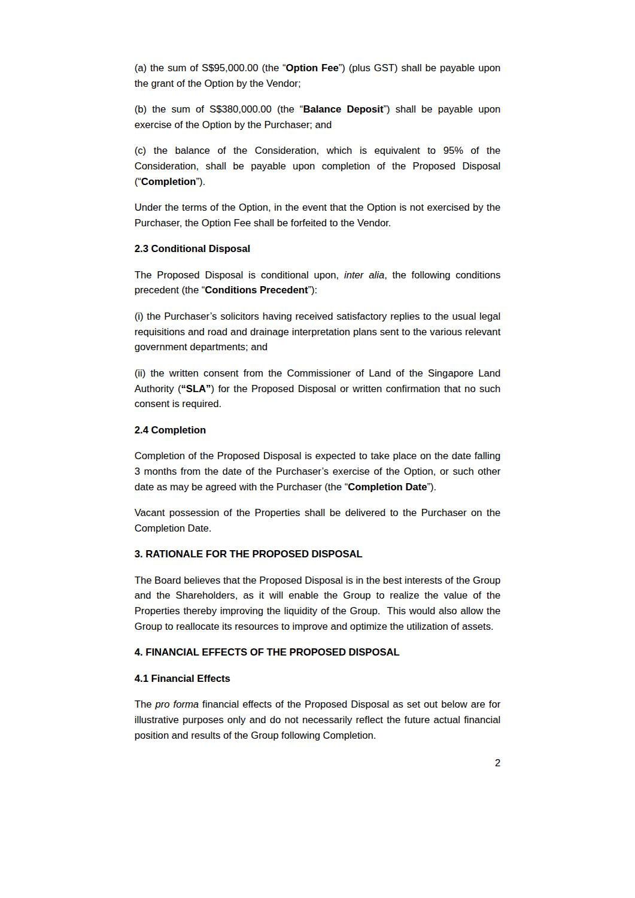(a) the sum of S$95,000.00 (the “Option Fee”) (plus GST) shall be payable upon the grant of the Option by the Vendor;
(b) the sum of S$380,000.00 (the “Balance Deposit”) shall be payable upon exercise of the Option by the Purchaser; and
(c) the balance of the Consideration, which is equivalent to 95% of the Consideration, shall be payable upon completion of the Proposed Disposal (“Completion”).
Under the terms of the Option, in the event that the Option is not exercised by the Purchaser, the Option Fee shall be forfeited to the Vendor.
2.3 Conditional Disposal
The Proposed Disposal is conditional upon, inter alia, the following conditions precedent (the “Conditions Precedent”):
(i) the Purchaser’s solicitors having received satisfactory replies to the usual legal requisitions and road and drainage interpretation plans sent to the various relevant government departments; and
(ii) the written consent from the Commissioner of Land of the Singapore Land Authority (“SLA”) for the Proposed Disposal or written confirmation that no such consent is required.
2.4 Completion
Completion of the Proposed Disposal is expected to take place on the date falling 3 months from the date of the Purchaser’s exercise of the Option, or such other date as may be agreed with the Purchaser (the “Completion Date”).
Vacant possession of the Properties shall be delivered to the Purchaser on the Completion Date.
3. RATIONALE FOR THE PROPOSED DISPOSAL
The Board believes that the Proposed Disposal is in the best interests of the Group and the Shareholders, as it will enable the Group to realize the value of the Properties thereby improving the liquidity of the Group. This would also allow the Group to reallocate its resources to improve and optimize the utilization of assets.
4. FINANCIAL EFFECTS OF THE PROPOSED DISPOSAL
4.1 Financial Effects
The pro forma financial effects of the Proposed Disposal as set out below are for illustrative purposes only and do not necessarily reflect the future actual financial position and results of the Group following Completion.
2